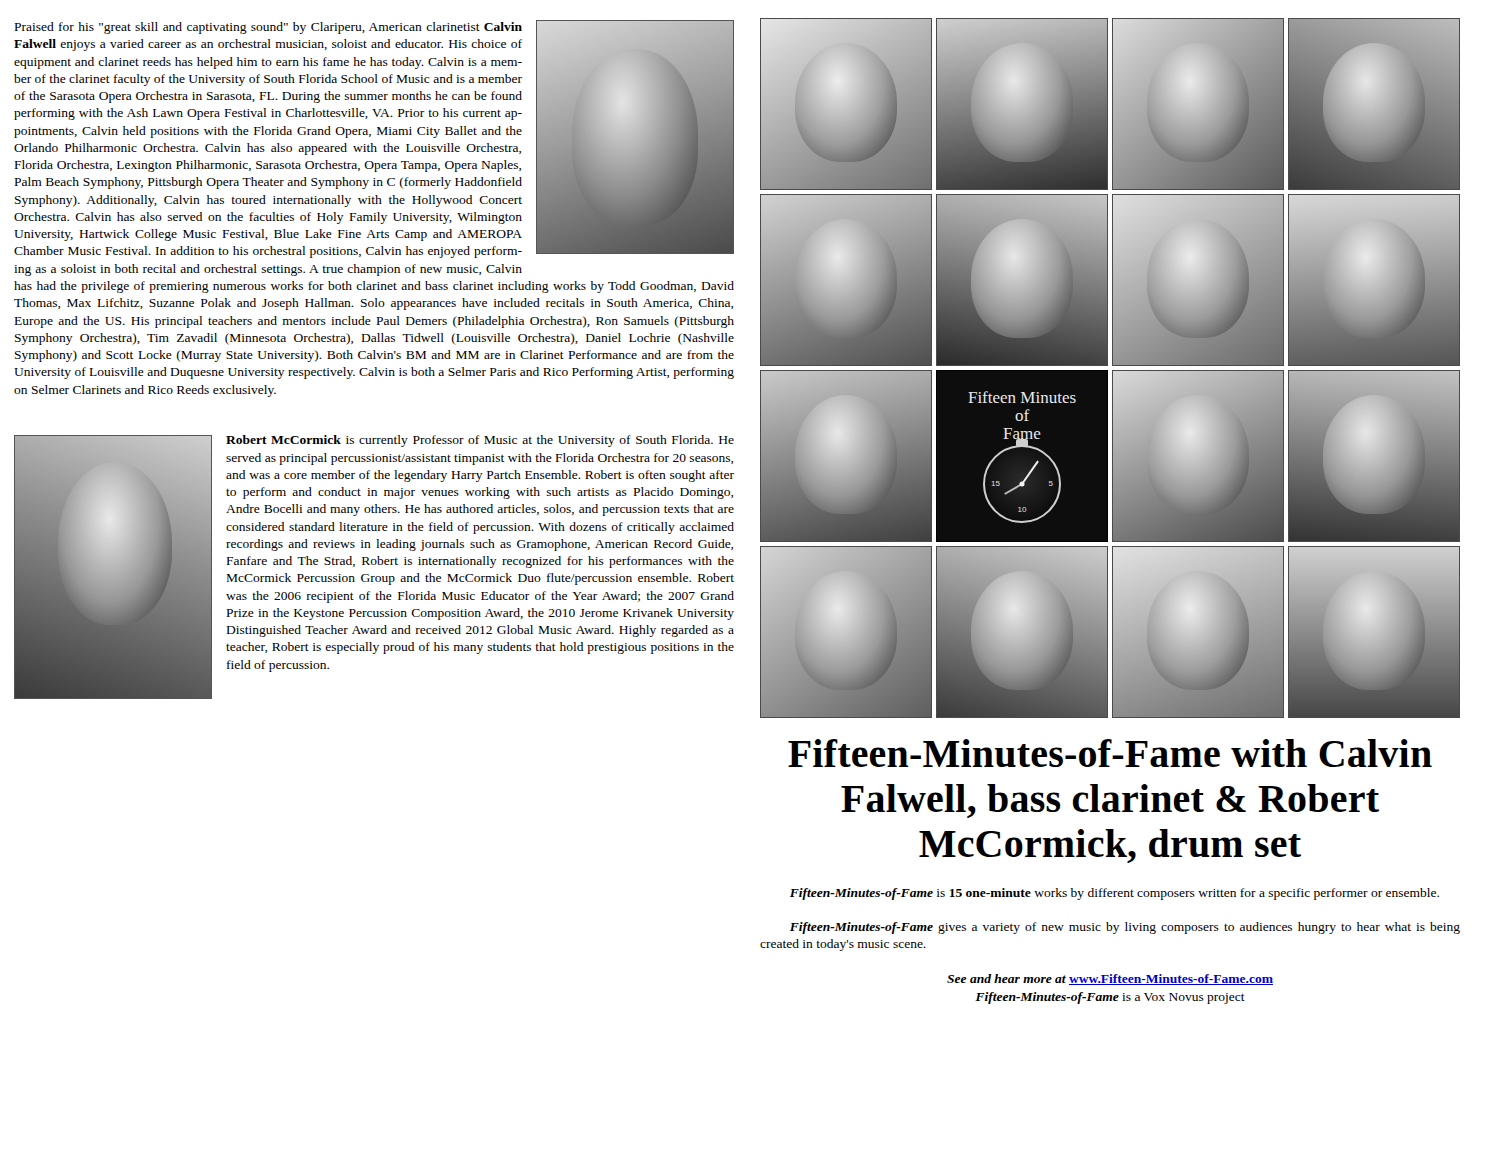Praised for his "great skill and captivating sound" by Clariperu, American clarinetist Calvin Falwell enjoys a varied career as an orchestral musician, soloist and educator. His choice of equipment and clarinet reeds has helped him to earn his fame he has today. Calvin is a member of the clarinet faculty of the University of South Florida School of Music and is a member of the Sarasota Opera Orchestra in Sarasota, FL. During the summer months he can be found performing with the Ash Lawn Opera Festival in Charlottesville, VA. Prior to his current appointments, Calvin held positions with the Florida Grand Opera, Miami City Ballet and the Orlando Philharmonic Orchestra. Calvin has also appeared with the Louisville Orchestra, Florida Orchestra, Lexington Philharmonic, Sarasota Orchestra, Opera Tampa, Opera Naples, Palm Beach Symphony, Pittsburgh Opera Theater and Symphony in C (formerly Haddonfield Symphony). Additionally, Calvin has toured internationally with the Hollywood Concert Orchestra. Calvin has also served on the faculties of Holy Family University, Wilmington University, Hartwick College Music Festival, Blue Lake Fine Arts Camp and AMEROPA Chamber Music Festival. In addition to his orchestral positions, Calvin has enjoyed performing as a soloist in both recital and orchestral settings. A true champion of new music, Calvin has had the privilege of premiering numerous works for both clarinet and bass clarinet including works by Todd Goodman, David Thomas, Max Lifchitz, Suzanne Polak and Joseph Hallman. Solo appearances have included recitals in South America, China, Europe and the US. His principal teachers and mentors include Paul Demers (Philadelphia Orchestra), Ron Samuels (Pittsburgh Symphony Orchestra), Tim Zavadil (Minnesota Orchestra), Dallas Tidwell (Louisville Orchestra), Daniel Lochrie (Nashville Symphony) and Scott Locke (Murray State University). Both Calvin's BM and MM are in Clarinet Performance and are from the University of Louisville and Duquesne University respectively. Calvin is both a Selmer Paris and Rico Performing Artist, performing on Selmer Clarinets and Rico Reeds exclusively.
Robert McCormick is currently Professor of Music at the University of South Florida. He served as principal percussionist/assistant timpanist with the Florida Orchestra for 20 seasons, and was a core member of the legendary Harry Partch Ensemble. Robert is often sought after to perform and conduct in major venues working with such artists as Placido Domingo, Andre Bocelli and many others. He has authored articles, solos, and percussion texts that are considered standard literature in the field of percussion. With dozens of critically acclaimed recordings and reviews in leading journals such as Gramophone, American Record Guide, Fanfare and The Strad, Robert is internationally recognized for his performances with the McCormick Percussion Group and the McCormick Duo flute/percussion ensemble. Robert was the 2006 recipient of the Florida Music Educator of the Year Award; the 2007 Grand Prize in the Keystone Percussion Composition Award, the 2010 Jerome Krivanek University Distinguished Teacher Award and received 2012 Global Music Award. Highly regarded as a teacher, Robert is especially proud of his many students that hold prestigious positions in the field of percussion.
Fifteen Minutes
of
Fame
5 10 15
Fifteen-Minutes-of-Fame with Calvin Falwell, bass clarinet & Robert McCormick, drum set
Fifteen-Minutes-of-Fame is 15 one-minute works by different composers written for a specific performer or ensemble.
Fifteen-Minutes-of-Fame gives a variety of new music by living composers to audiences hungry to hear what is being created in today's music scene.
See and hear more at www.Fifteen-Minutes-of-Fame.com
Fifteen-Minutes-of-Fame is a Vox Novus project